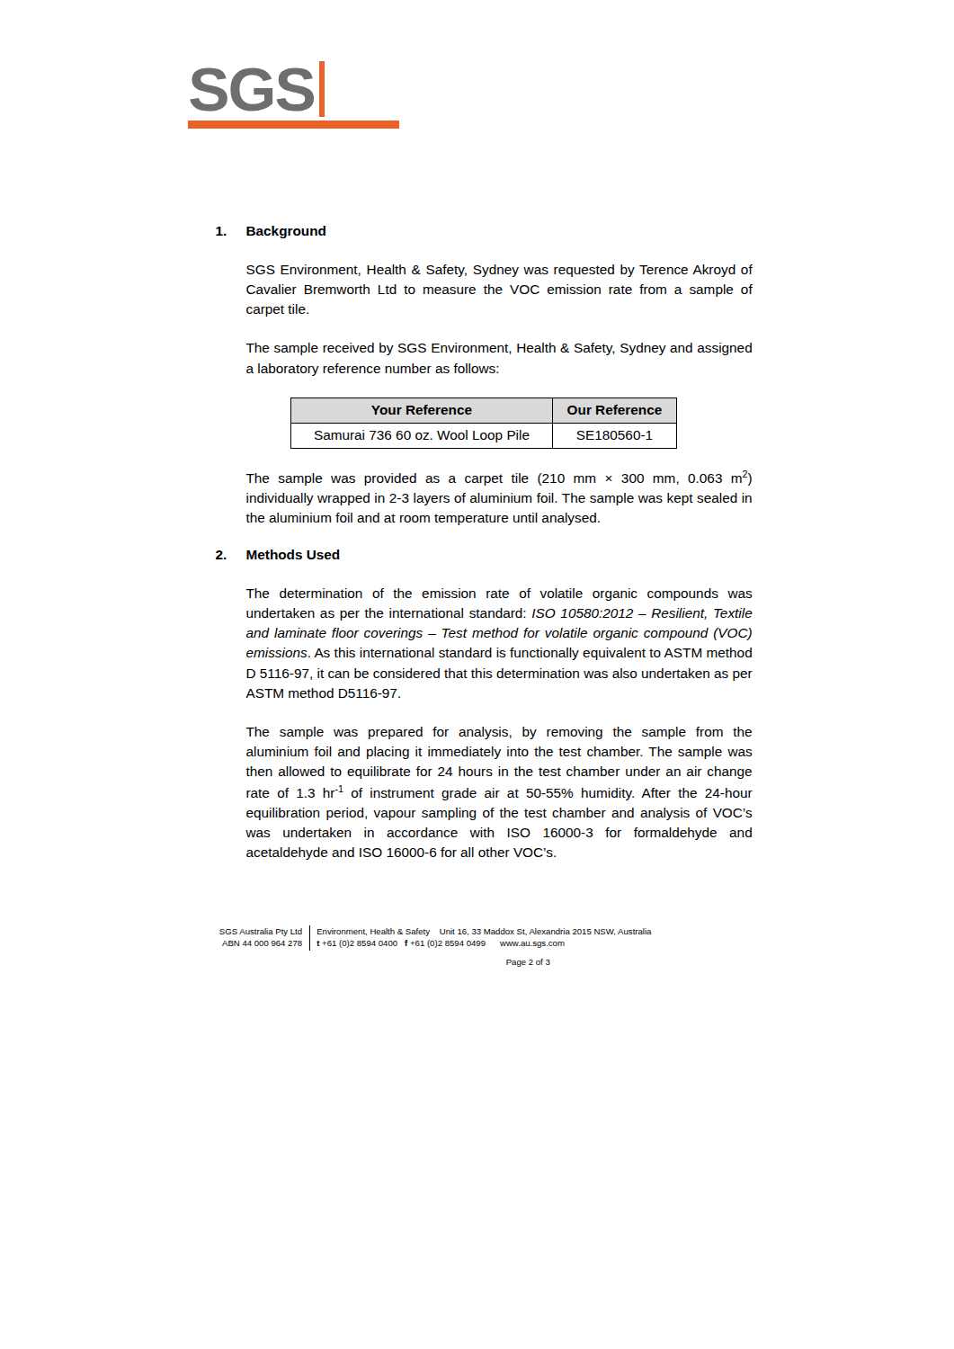SGS
1. Background
SGS Environment, Health & Safety, Sydney was requested by Terence Akroyd of Cavalier Bremworth Ltd to measure the VOC emission rate from a sample of carpet tile.
The sample received by SGS Environment, Health & Safety, Sydney and assigned a laboratory reference number as follows:
| Your Reference | Our Reference |
| --- | --- |
| Samurai 736 60 oz. Wool Loop Pile | SE180560-1 |
The sample was provided as a carpet tile (210 mm × 300 mm, 0.063 m2) individually wrapped in 2-3 layers of aluminium foil. The sample was kept sealed in the aluminium foil and at room temperature until analysed.
2. Methods Used
The determination of the emission rate of volatile organic compounds was undertaken as per the international standard: ISO 10580:2012 – Resilient, Textile and laminate floor coverings – Test method for volatile organic compound (VOC) emissions. As this international standard is functionally equivalent to ASTM method D 5116-97, it can be considered that this determination was also undertaken as per ASTM method D5116-97.
The sample was prepared for analysis, by removing the sample from the aluminium foil and placing it immediately into the test chamber. The sample was then allowed to equilibrate for 24 hours in the test chamber under an air change rate of 1.3 hr-1 of instrument grade air at 50-55% humidity. After the 24-hour equilibration period, vapour sampling of the test chamber and analysis of VOC’s was undertaken in accordance with ISO 16000-3 for formaldehyde and acetaldehyde and ISO 16000-6 for all other VOC’s.
| SGS Australia Pty Ltd ABN 44 000 964 278 | | Environment, Health & Safety Unit 16, 33 Maddox St, Alexandria 2015 NSW, Australia t +61 (0)2 8594 0400 f +61 (0)2 8594 0499 www.au.sgs.com |
Page 2 of 3